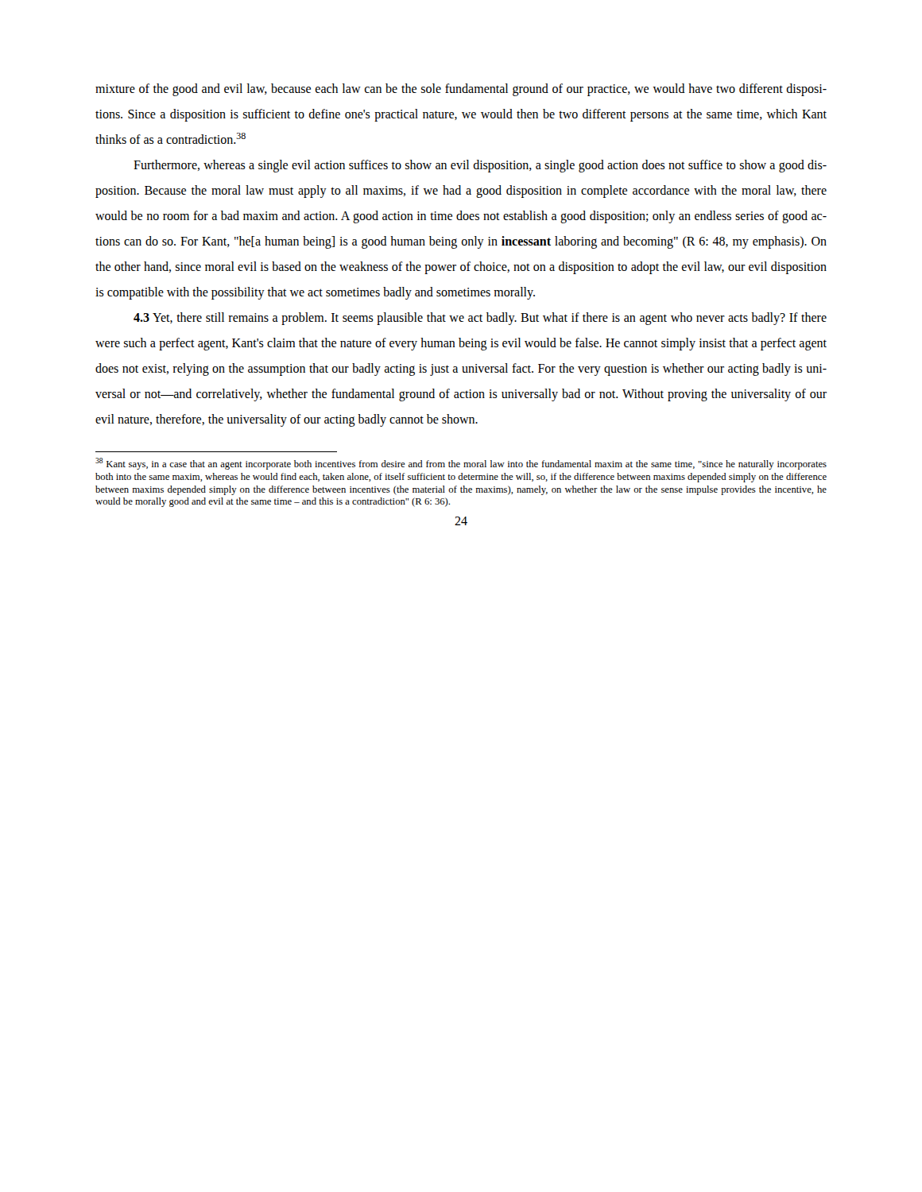mixture of the good and evil law, because each law can be the sole fundamental ground of our practice, we would have two different dispositions. Since a disposition is sufficient to define one's practical nature, we would then be two different persons at the same time, which Kant thinks of as a contradiction.38
Furthermore, whereas a single evil action suffices to show an evil disposition, a single good action does not suffice to show a good disposition. Because the moral law must apply to all maxims, if we had a good disposition in complete accordance with the moral law, there would be no room for a bad maxim and action. A good action in time does not establish a good disposition; only an endless series of good actions can do so. For Kant, "he[a human being] is a good human being only in incessant laboring and becoming" (R 6: 48, my emphasis). On the other hand, since moral evil is based on the weakness of the power of choice, not on a disposition to adopt the evil law, our evil disposition is compatible with the possibility that we act sometimes badly and sometimes morally.
4.3 Yet, there still remains a problem. It seems plausible that we act badly. But what if there is an agent who never acts badly? If there were such a perfect agent, Kant's claim that the nature of every human being is evil would be false. He cannot simply insist that a perfect agent does not exist, relying on the assumption that our badly acting is just a universal fact. For the very question is whether our acting badly is universal or not—and correlatively, whether the fundamental ground of action is universally bad or not. Without proving the universality of our evil nature, therefore, the universality of our acting badly cannot be shown.
38 Kant says, in a case that an agent incorporate both incentives from desire and from the moral law into the fundamental maxim at the same time, "since he naturally incorporates both into the same maxim, whereas he would find each, taken alone, of itself sufficient to determine the will, so, if the difference between maxims depended simply on the difference between maxims depended simply on the difference between incentives (the material of the maxims), namely, on whether the law or the sense impulse provides the incentive, he would be morally good and evil at the same time – and this is a contradiction" (R 6: 36).
24